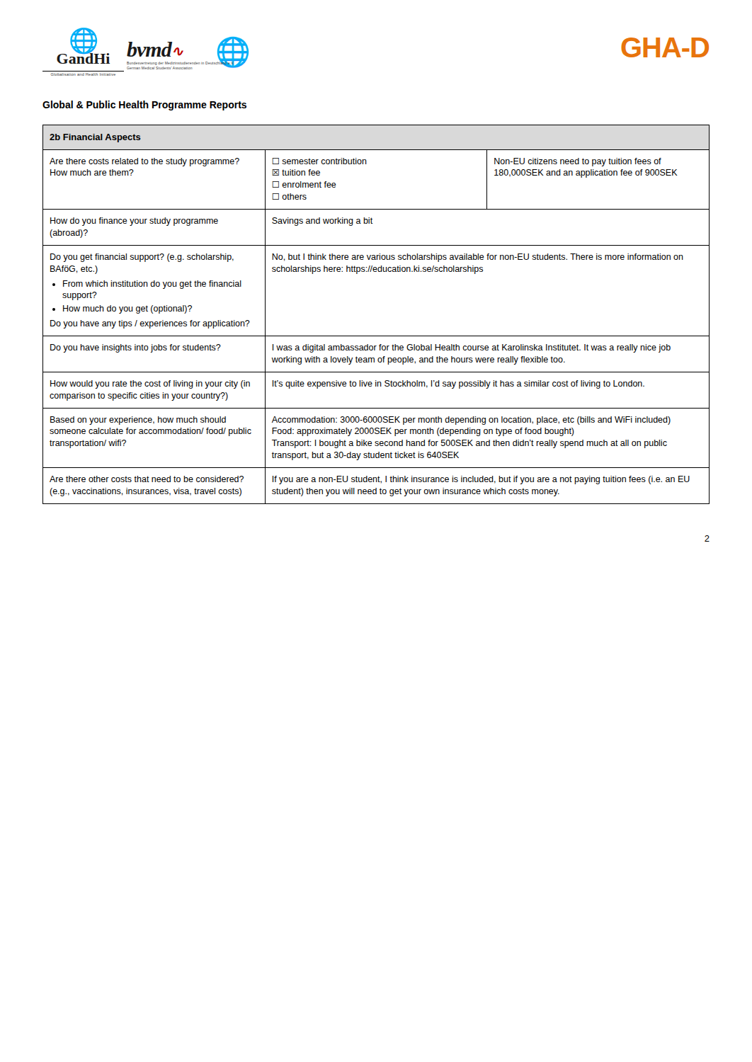🌐
GandHi
Globalisation and Health Initiative
🌐
bvmd∿
Bundesvertretung der Medizinstudierenden in Deutschland e.V.
German Medical Students' Association
GHA-D
Global & Public Health Programme Reports
| 2b Financial Aspects |
| Are there costs related to the study programme? How much are them? | ☐ semester contribution ☒ tuition fee ☐ enrolment fee ☐ others | Non-EU citizens need to pay tuition fees of 180,000SEK and an application fee of 900SEK |
| How do you finance your study programme (abroad)? | Savings and working a bit |
| Do you get financial support? (e.g. scholarship, BAföG, etc.) From which institution do you get the financial support? How much do you get (optional)? Do you have any tips / experiences for application? | No, but I think there are various scholarships available for non-EU students. There is more information on scholarships here: https://education.ki.se/scholarships |
| Do you have insights into jobs for students? | I was a digital ambassador for the Global Health course at Karolinska Institutet. It was a really nice job working with a lovely team of people, and the hours were really flexible too. |
| How would you rate the cost of living in your city (in comparison to specific cities in your country?) | It’s quite expensive to live in Stockholm, I’d say possibly it has a similar cost of living to London. |
| Based on your experience, how much should someone calculate for accommodation/ food/ public transportation/ wifi? | Accommodation: 3000-6000SEK per month depending on location, place, etc (bills and WiFi included) Food: approximately 2000SEK per month (depending on type of food bought) Transport: I bought a bike second hand for 500SEK and then didn’t really spend much at all on public transport, but a 30-day student ticket is 640SEK |
| Are there other costs that need to be considered? (e.g., vaccinations, insurances, visa, travel costs) | If you are a non-EU student, I think insurance is included, but if you are a not paying tuition fees (i.e. an EU student) then you will need to get your own insurance which costs money. |
2